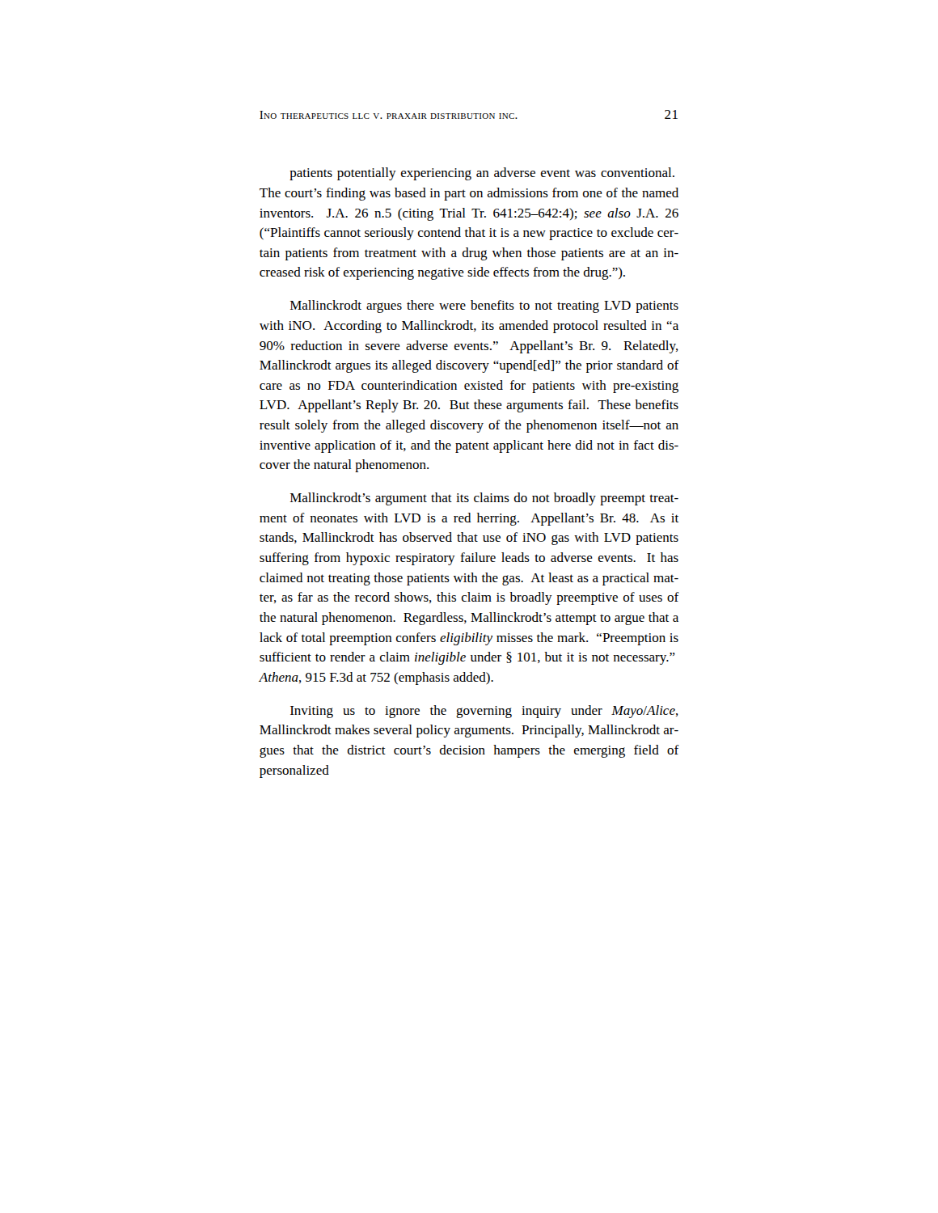INO Therapeutics LLC v. Praxair Distribution Inc. 21
patients potentially experiencing an adverse event was conventional. The court’s finding was based in part on admissions from one of the named inventors. J.A. 26 n.5 (citing Trial Tr. 641:25–642:4); see also J.A. 26 (“Plaintiffs cannot seriously contend that it is a new practice to exclude certain patients from treatment with a drug when those patients are at an increased risk of experiencing negative side effects from the drug.”).
Mallinckrodt argues there were benefits to not treating LVD patients with iNO. According to Mallinckrodt, its amended protocol resulted in “a 90% reduction in severe adverse events.” Appellant’s Br. 9. Relatedly, Mallinckrodt argues its alleged discovery “upend[ed]” the prior standard of care as no FDA counterindication existed for patients with pre-existing LVD. Appellant’s Reply Br. 20. But these arguments fail. These benefits result solely from the alleged discovery of the phenomenon itself—not an inventive application of it, and the patent applicant here did not in fact discover the natural phenomenon.
Mallinckrodt’s argument that its claims do not broadly preempt treatment of neonates with LVD is a red herring. Appellant’s Br. 48. As it stands, Mallinckrodt has observed that use of iNO gas with LVD patients suffering from hypoxic respiratory failure leads to adverse events. It has claimed not treating those patients with the gas. At least as a practical matter, as far as the record shows, this claim is broadly preemptive of uses of the natural phenomenon. Regardless, Mallinckrodt’s attempt to argue that a lack of total preemption confers eligibility misses the mark. “Preemption is sufficient to render a claim ineligible under § 101, but it is not necessary.” Athena, 915 F.3d at 752 (emphasis added).
Inviting us to ignore the governing inquiry under Mayo/Alice, Mallinckrodt makes several policy arguments. Principally, Mallinckrodt argues that the district court’s decision hampers the emerging field of personalized